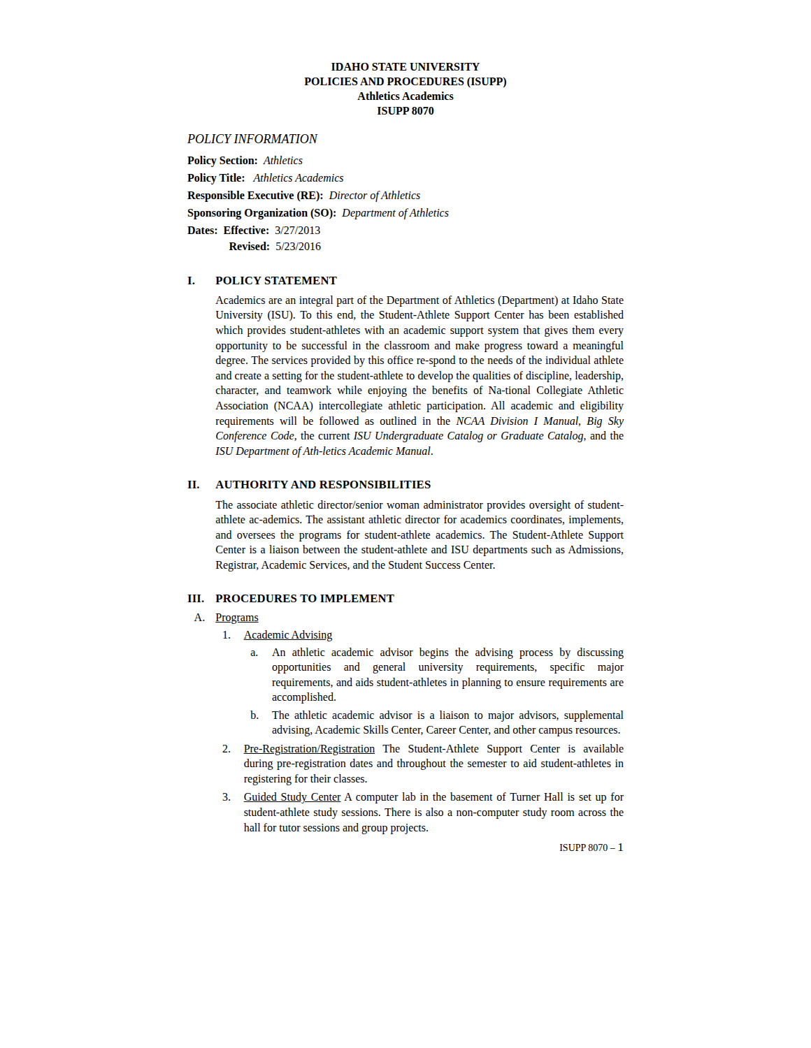IDAHO STATE UNIVERSITY POLICIES AND PROCEDURES (ISUPP) Athletics Academics ISUPP 8070
POLICY INFORMATION
Policy Section: Athletics
Policy Title: Athletics Academics
Responsible Executive (RE): Director of Athletics
Sponsoring Organization (SO): Department of Athletics
Dates: Effective: 3/27/2013
Revised: 5/23/2016
I. POLICY STATEMENT
Academics are an integral part of the Department of Athletics (Department) at Idaho State University (ISU). To this end, the Student-Athlete Support Center has been established which provides student-athletes with an academic support system that gives them every opportunity to be successful in the classroom and make progress toward a meaningful degree. The services provided by this office re-spond to the needs of the individual athlete and create a setting for the student-athlete to develop the qualities of discipline, leadership, character, and teamwork while enjoying the benefits of Na-tional Collegiate Athletic Association (NCAA) intercollegiate athletic participation. All academic and eligibility requirements will be followed as outlined in the NCAA Division I Manual, Big Sky Conference Code, the current ISU Undergraduate Catalog or Graduate Catalog, and the ISU Department of Ath-letics Academic Manual.
II. AUTHORITY AND RESPONSIBILITIES
The associate athletic director/senior woman administrator provides oversight of student-athlete ac-ademics. The assistant athletic director for academics coordinates, implements, and oversees the programs for student-athlete academics. The Student-Athlete Support Center is a liaison between the student-athlete and ISU departments such as Admissions, Registrar, Academic Services, and the Student Success Center.
III. PROCEDURES TO IMPLEMENT
A. Programs
1. Academic Advising
a. An athletic academic advisor begins the advising process by discussing opportunities and general university requirements, specific major requirements, and aids student-athletes in planning to ensure requirements are accomplished.
b. The athletic academic advisor is a liaison to major advisors, supplemental advising, Academic Skills Center, Career Center, and other campus resources.
2. Pre-Registration/Registration The Student-Athlete Support Center is available during pre-registration dates and throughout the semester to aid student-athletes in registering for their classes.
3. Guided Study Center A computer lab in the basement of Turner Hall is set up for student-athlete study sessions. There is also a non-computer study room across the hall for tutor sessions and group projects.
ISUPP 8070 – 1